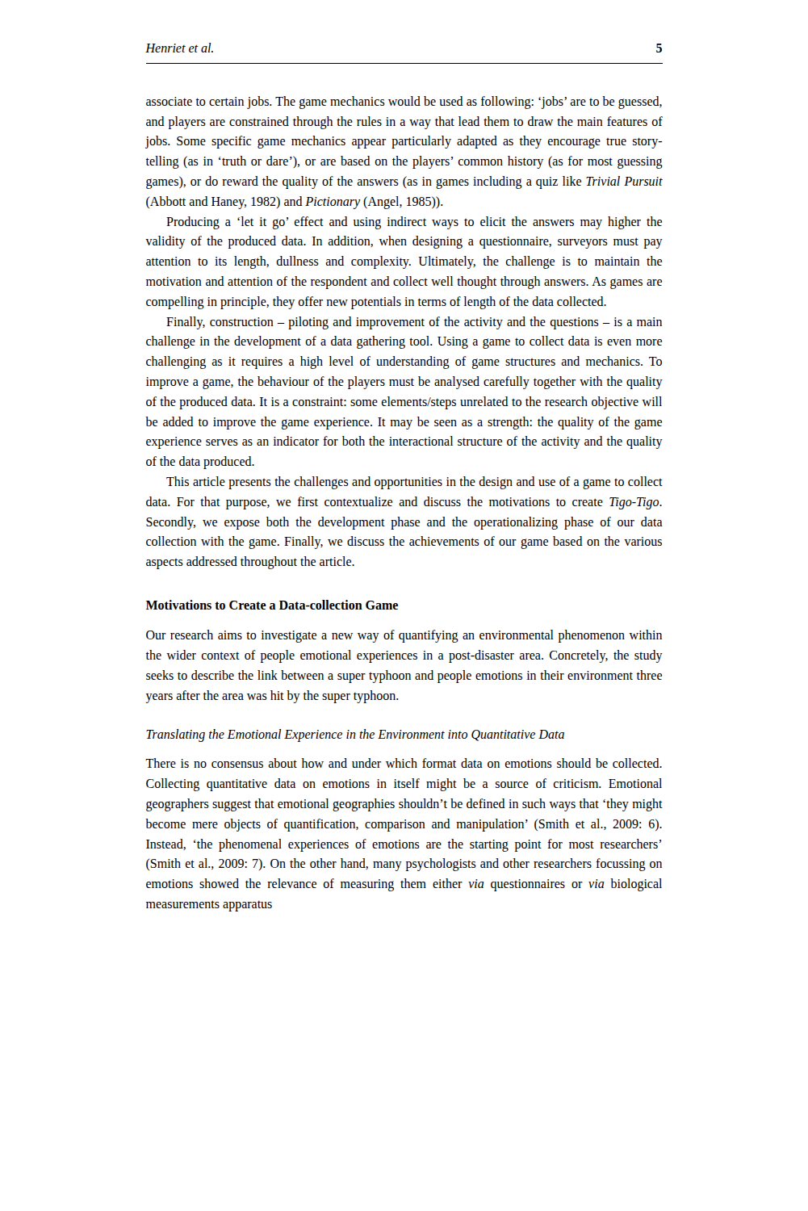Henriet et al. 5
associate to certain jobs. The game mechanics would be used as following: ‘jobs’ are to be guessed, and players are constrained through the rules in a way that lead them to draw the main features of jobs. Some specific game mechanics appear particularly adapted as they encourage true story-telling (as in ‘truth or dare’), or are based on the players’ common history (as for most guessing games), or do reward the quality of the answers (as in games including a quiz like Trivial Pursuit (Abbott and Haney, 1982) and Pictionary (Angel, 1985)).
Producing a ‘let it go’ effect and using indirect ways to elicit the answers may higher the validity of the produced data. In addition, when designing a questionnaire, surveyors must pay attention to its length, dullness and complexity. Ultimately, the challenge is to maintain the motivation and attention of the respondent and collect well thought through answers. As games are compelling in principle, they offer new potentials in terms of length of the data collected.
Finally, construction – piloting and improvement of the activity and the questions – is a main challenge in the development of a data gathering tool. Using a game to collect data is even more challenging as it requires a high level of understanding of game structures and mechanics. To improve a game, the behaviour of the players must be analysed carefully together with the quality of the produced data. It is a constraint: some elements/steps unrelated to the research objective will be added to improve the game experience. It may be seen as a strength: the quality of the game experience serves as an indicator for both the interactional structure of the activity and the quality of the data produced.
This article presents the challenges and opportunities in the design and use of a game to collect data. For that purpose, we first contextualize and discuss the motivations to create Tigo-Tigo. Secondly, we expose both the development phase and the operationalizing phase of our data collection with the game. Finally, we discuss the achievements of our game based on the various aspects addressed throughout the article.
Motivations to Create a Data-collection Game
Our research aims to investigate a new way of quantifying an environmental phenomenon within the wider context of people emotional experiences in a post-disaster area. Concretely, the study seeks to describe the link between a super typhoon and people emotions in their environment three years after the area was hit by the super typhoon.
Translating the Emotional Experience in the Environment into Quantitative Data
There is no consensus about how and under which format data on emotions should be collected. Collecting quantitative data on emotions in itself might be a source of criticism. Emotional geographers suggest that emotional geographies shouldn’t be defined in such ways that ‘they might become mere objects of quantification, comparison and manipulation’ (Smith et al., 2009: 6). Instead, ‘the phenomenal experiences of emotions are the starting point for most researchers’ (Smith et al., 2009: 7). On the other hand, many psychologists and other researchers focussing on emotions showed the relevance of measuring them either via questionnaires or via biological measurements apparatus